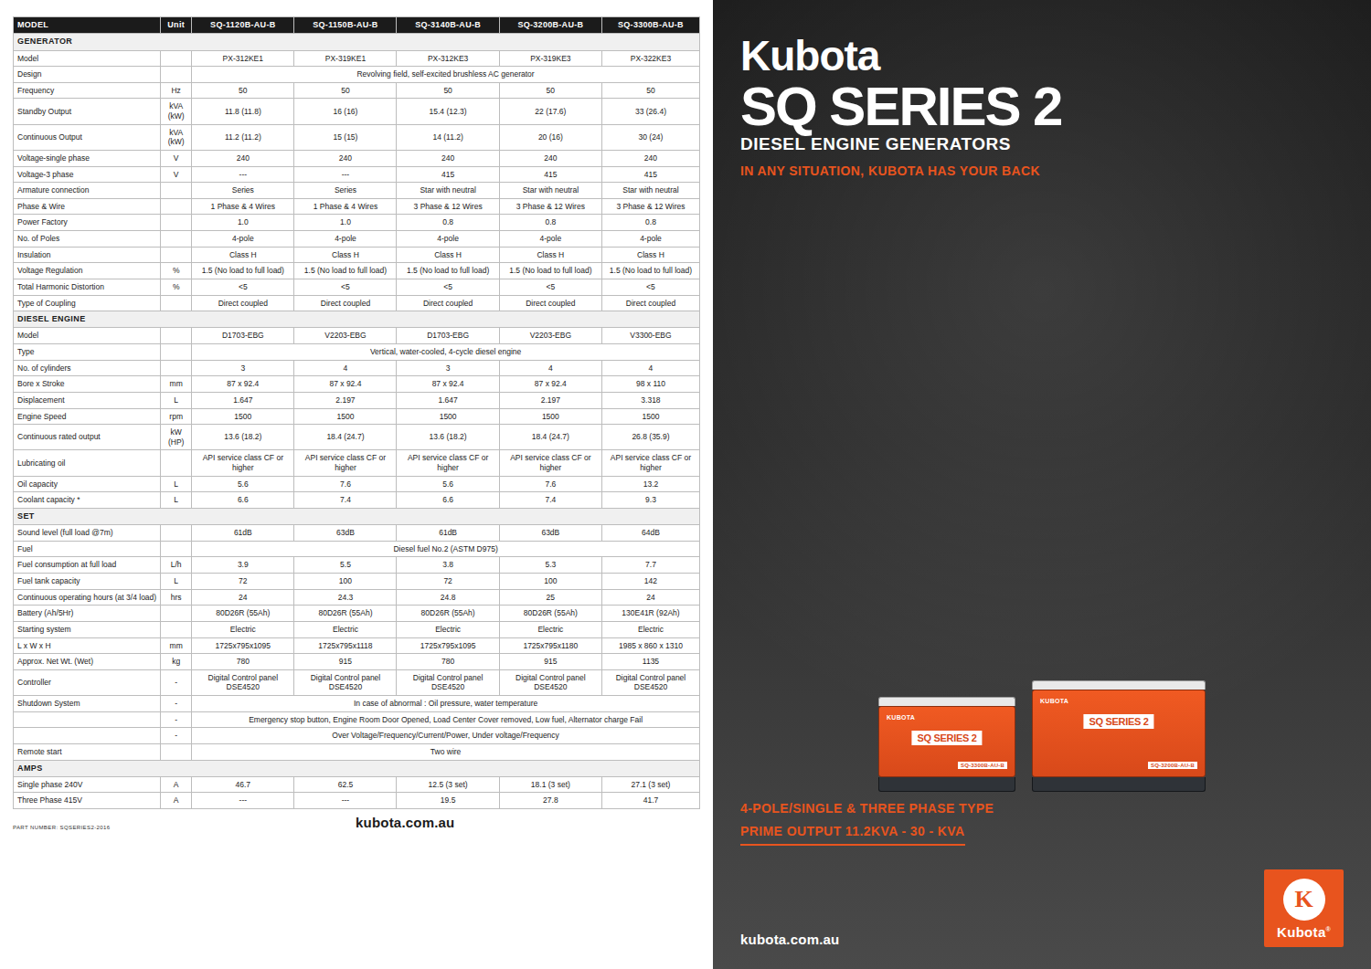| MODEL | Unit | SQ-1120B-AU-B | SQ-1150B-AU-B | SQ-3140B-AU-B | SQ-3200B-AU-B | SQ-3300B-AU-B |
| --- | --- | --- | --- | --- | --- | --- |
| GENERATOR |
| Model | | PX-312KE1 | PX-319KE1 | PX-312KE3 | PX-319KE3 | PX-322KE3 |
| Design | | Revolving field, self-excited brushless AC generator |
| Frequency | Hz | 50 | 50 | 50 | 50 | 50 |
| Standby Output | kVA (kW) | 11.8 (11.8) | 16 (16) | 15.4 (12.3) | 22 (17.6) | 33 (26.4) |
| Continuous Output | kVA (kW) | 11.2 (11.2) | 15 (15) | 14 (11.2) | 20 (16) | 30 (24) |
| Voltage-single phase | V | 240 | 240 | 240 | 240 | 240 |
| Voltage-3 phase | V | --- | --- | 415 | 415 | 415 |
| Armature connection | | Series | Series | Star with neutral | Star with neutral | Star with neutral |
| Phase & Wire | | 1 Phase & 4 Wires | 1 Phase & 4 Wires | 3 Phase & 12 Wires | 3 Phase & 12 Wires | 3 Phase & 12 Wires |
| Power Factory | | 1.0 | 1.0 | 0.8 | 0.8 | 0.8 |
| No. of Poles | | 4-pole | 4-pole | 4-pole | 4-pole | 4-pole |
| Insulation | | Class H | Class H | Class H | Class H | Class H |
| Voltage Regulation | % | 1.5 (No load to full load) | 1.5 (No load to full load) | 1.5 (No load to full load) | 1.5 (No load to full load) | 1.5 (No load to full load) |
| Total Harmonic Distortion | % | <5 | <5 | <5 | <5 | <5 |
| Type of Coupling | | Direct coupled | Direct coupled | Direct coupled | Direct coupled | Direct coupled |
| DIESEL ENGINE |
| Model | | D1703-EBG | V2203-EBG | D1703-EBG | V2203-EBG | V3300-EBG |
| Type | | Vertical, water-cooled, 4-cycle diesel engine |
| No. of cylinders | | 3 | 4 | 3 | 4 | 4 |
| Bore x Stroke | mm | 87 x 92.4 | 87 x 92.4 | 87 x 92.4 | 87 x 92.4 | 98 x 110 |
| Displacement | L | 1.647 | 2.197 | 1.647 | 2.197 | 3.318 |
| Engine Speed | rpm | 1500 | 1500 | 1500 | 1500 | 1500 |
| Continuous rated output | kW (HP) | 13.6 (18.2) | 18.4 (24.7) | 13.6 (18.2) | 18.4 (24.7) | 26.8 (35.9) |
| Lubricating oil | | API service class CF or higher | API service class CF or higher | API service class CF or higher | API service class CF or higher | API service class CF or higher |
| Oil capacity | L | 5.6 | 7.6 | 5.6 | 7.6 | 13.2 |
| Coolant capacity * | L | 6.6 | 7.4 | 6.6 | 7.4 | 9.3 |
| SET |
| Sound level (full load @7m) | | 61dB | 63dB | 61dB | 63dB | 64dB |
| Fuel | | Diesel fuel No.2 (ASTM D975) |
| Fuel consumption at full load | L/h | 3.9 | 5.5 | 3.8 | 5.3 | 7.7 |
| Fuel tank capacity | L | 72 | 100 | 72 | 100 | 142 |
| Continuous operating hours (at 3/4 load) | hrs | 24 | 24.3 | 24.8 | 25 | 24 |
| Battery (Ah/5Hr) | | 80D26R (55Ah) | 80D26R (55Ah) | 80D26R (55Ah) | 80D26R (55Ah) | 130E41R (92Ah) |
| Starting system | | Electric | Electric | Electric | Electric | Electric |
| L x W x H | mm | 1725x795x1095 | 1725x795x1118 | 1725x795x1095 | 1725x795x1180 | 1985 x 860 x 1310 |
| Approx. Net Wt. (Wet) | kg | 780 | 915 | 780 | 915 | 1135 |
| Controller | - | Digital Control panel DSE4520 | Digital Control panel DSE4520 | Digital Control panel DSE4520 | Digital Control panel DSE4520 | Digital Control panel DSE4520 |
| Shutdown System | - | In case of abnormal : Oil pressure, water temperature |
| | - | Emergency stop button, Engine Room Door Opened, Load Center Cover removed, Low fuel, Alternator charge Fail |
| | - | Over Voltage/Frequency/Current/Power, Under voltage/Frequency |
| Remote start | | Two wire |
| AMPS |
| Single phase 240V | A | 46.7 | 62.5 | 12.5 (3 set) | 18.1 (3 set) | 27.1 (3 set) |
| Three Phase 415V | A | --- | --- | 19.5 | 27.8 | 41.7 |
PART NUMBER: SQSERIES2-2016 kubota.com.au
Kubota
SQ SERIES 2
DIESEL ENGINE GENERATORS
IN ANY SITUATION, KUBOTA HAS YOUR BACK
KUBOTA SQ SERIES 2 SQ-3300B-AU-B
KUBOTA SQ SERIES 2 SQ-3200B-AU-B
4-POLE/SINGLE & THREE PHASE TYPE
PRIME OUTPUT 11.2KVA - 30 - KVA
kubota.com.au
K
Kubota®